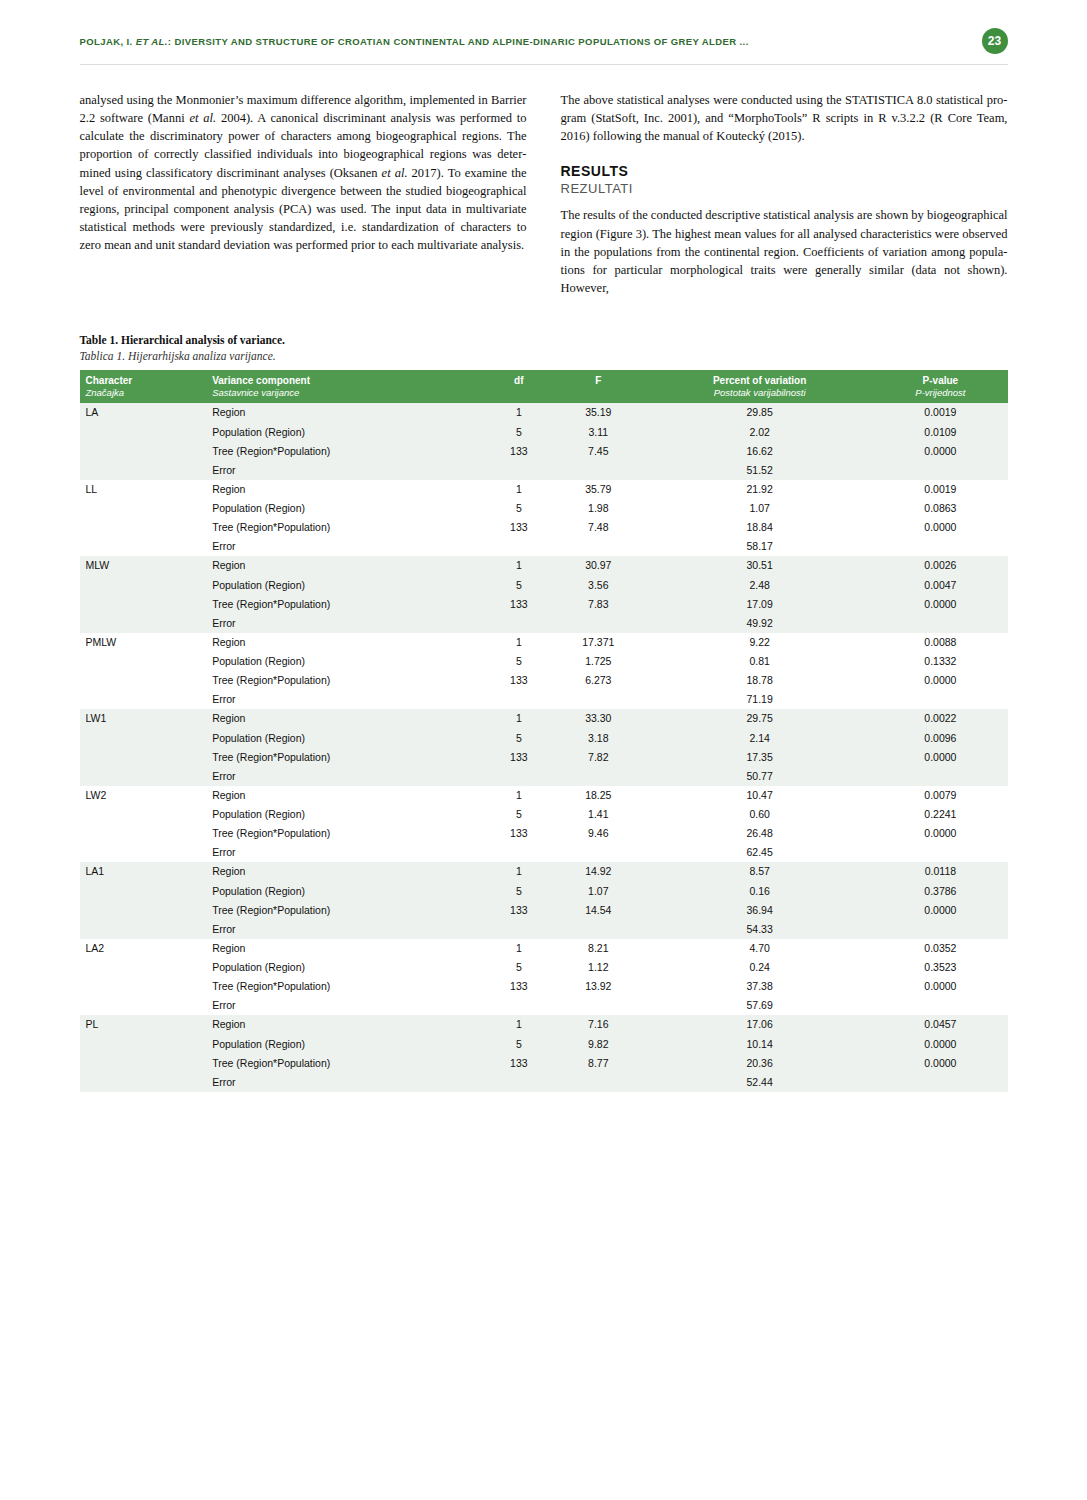POLJAK, I. et al.: DIVERSITY AND STRUCTURE OF CROATIAN CONTINENTAL AND ALPINE-DINARIC POPULATIONS OF GREY ALDER ...
23
analysed using the Monmonier’s maximum difference algorithm, implemented in Barrier 2.2 software (Manni et al. 2004). A canonical discriminant analysis was performed to calculate the discriminatory power of characters among biogeographical regions. The proportion of correctly classified individuals into biogeographical regions was determined using classificatory discriminant analyses (Oksanen et al. 2017). To examine the level of environmental and phenotypic divergence between the studied biogeographical regions, principal component analysis (PCA) was used. The input data in multivariate statistical methods were previously standardized, i.e. standardization of characters to zero mean and unit standard deviation was performed prior to each multivariate analysis.
The above statistical analyses were conducted using the STATISTICA 8.0 statistical program (StatSoft, Inc. 2001), and “MorphoTools” R scripts in R v.3.2.2 (R Core Team, 2016) following the manual of Koutecký (2015).
RESULTS
REZULTATI
The results of the conducted descriptive statistical analysis are shown by biogeographical region (Figure 3). The highest mean values for all analysed characteristics were observed in the populations from the continental region. Coefficients of variation among populations for particular morphological traits were generally similar (data not shown). However,
Table 1. Hierarchical analysis of variance.
Tablica 1. Hijerarhijska analiza varijance.
| Character Značajka | Variance component Sastavnice varijance | df | F | Percent of variation Postotak varijabilnosti | P-value P-vrijednost |
| --- | --- | --- | --- | --- | --- |
| LA | Region | 1 | 35.19 | 29.85 | 0.0019 |
| | Population (Region) | 5 | 3.11 | 2.02 | 0.0109 |
| | Tree (Region*Population) | 133 | 7.45 | 16.62 | 0.0000 |
| | Error | | | 51.52 | |
| LL | Region | 1 | 35.79 | 21.92 | 0.0019 |
| | Population (Region) | 5 | 1.98 | 1.07 | 0.0863 |
| | Tree (Region*Population) | 133 | 7.48 | 18.84 | 0.0000 |
| | Error | | | 58.17 | |
| MLW | Region | 1 | 30.97 | 30.51 | 0.0026 |
| | Population (Region) | 5 | 3.56 | 2.48 | 0.0047 |
| | Tree (Region*Population) | 133 | 7.83 | 17.09 | 0.0000 |
| | Error | | | 49.92 | |
| PMLW | Region | 1 | 17.371 | 9.22 | 0.0088 |
| | Population (Region) | 5 | 1.725 | 0.81 | 0.1332 |
| | Tree (Region*Population) | 133 | 6.273 | 18.78 | 0.0000 |
| | Error | | | 71.19 | |
| LW1 | Region | 1 | 33.30 | 29.75 | 0.0022 |
| | Population (Region) | 5 | 3.18 | 2.14 | 0.0096 |
| | Tree (Region*Population) | 133 | 7.82 | 17.35 | 0.0000 |
| | Error | | | 50.77 | |
| LW2 | Region | 1 | 18.25 | 10.47 | 0.0079 |
| | Population (Region) | 5 | 1.41 | 0.60 | 0.2241 |
| | Tree (Region*Population) | 133 | 9.46 | 26.48 | 0.0000 |
| | Error | | | 62.45 | |
| LA1 | Region | 1 | 14.92 | 8.57 | 0.0118 |
| | Population (Region) | 5 | 1.07 | 0.16 | 0.3786 |
| | Tree (Region*Population) | 133 | 14.54 | 36.94 | 0.0000 |
| | Error | | | 54.33 | |
| LA2 | Region | 1 | 8.21 | 4.70 | 0.0352 |
| | Population (Region) | 5 | 1.12 | 0.24 | 0.3523 |
| | Tree (Region*Population) | 133 | 13.92 | 37.38 | 0.0000 |
| | Error | | | 57.69 | |
| PL | Region | 1 | 7.16 | 17.06 | 0.0457 |
| | Population (Region) | 5 | 9.82 | 10.14 | 0.0000 |
| | Tree (Region*Population) | 133 | 8.77 | 20.36 | 0.0000 |
| | Error | | | 52.44 | |